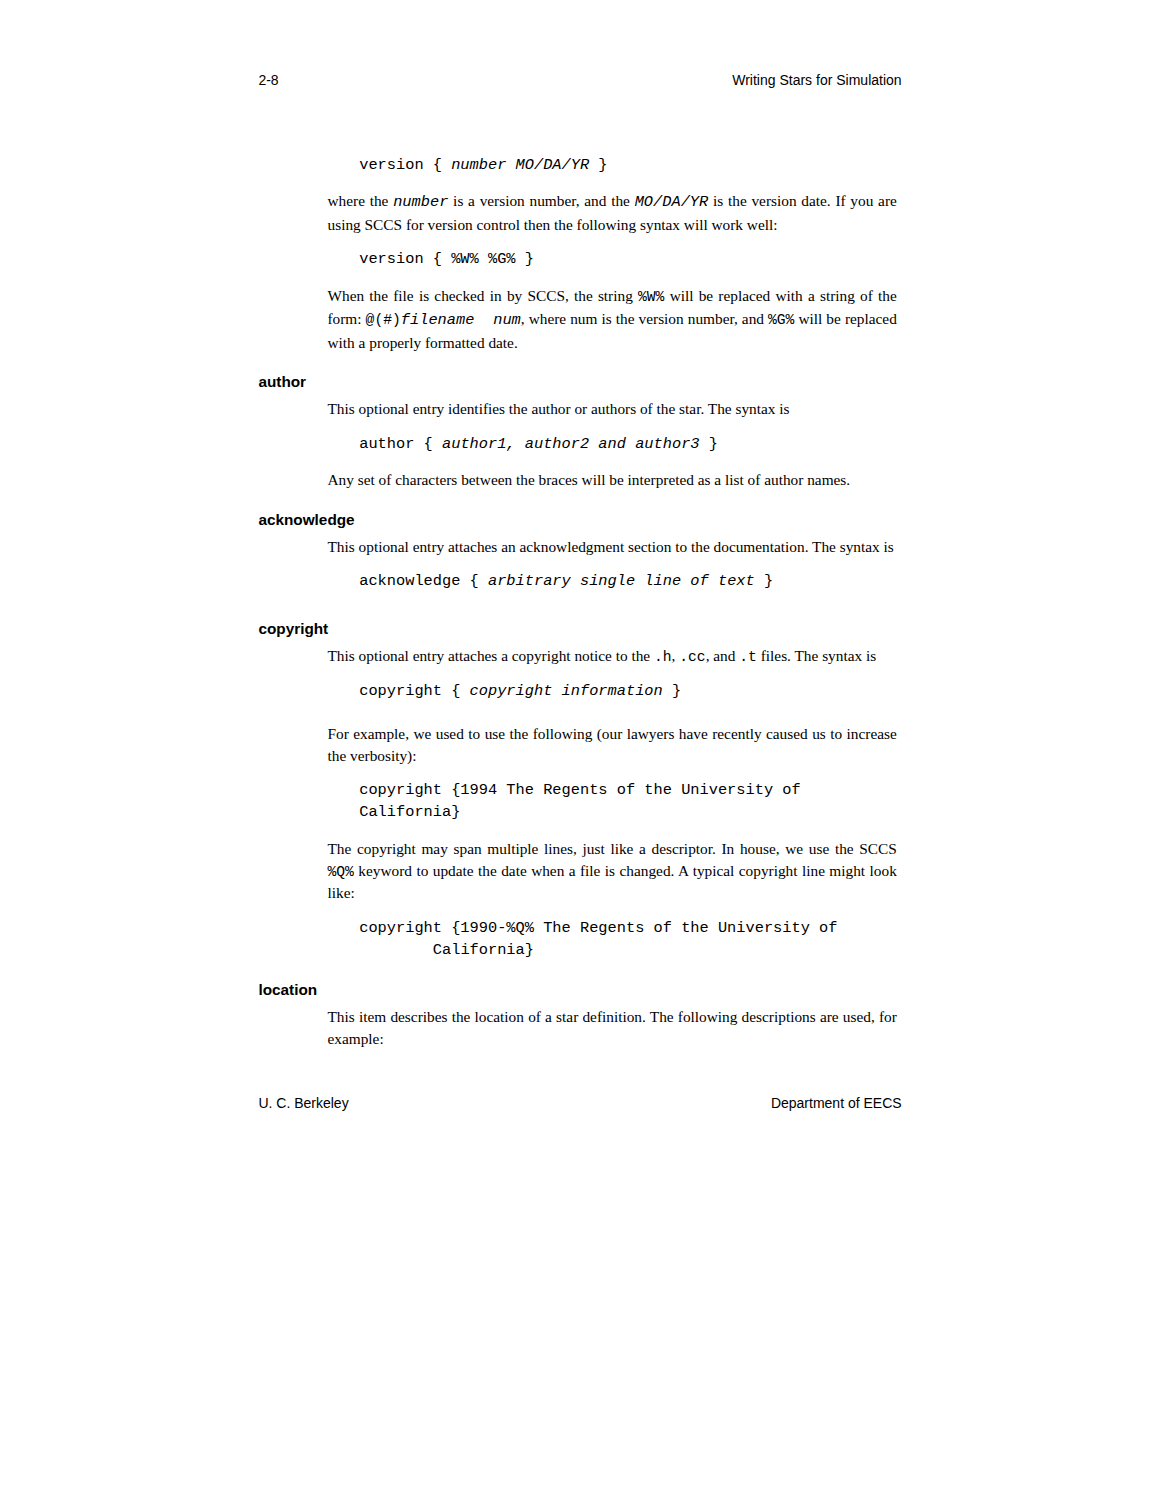2-8 Writing Stars for Simulation
version { number MO/DA/YR }
where the number is a version number, and the MO/DA/YR is the version date. If you are using SCCS for version control then the following syntax will work well:
version { %W% %G% }
When the file is checked in by SCCS, the string %W% will be replaced with a string of the form: @(#)filename num, where num is the version number, and %G% will be replaced with a properly formatted date.
author
This optional entry identifies the author or authors of the star. The syntax is
author { author1, author2 and author3 }
Any set of characters between the braces will be interpreted as a list of author names.
acknowledge
This optional entry attaches an acknowledgment section to the documentation. The syntax is
acknowledge { arbitrary single line of text }
copyright
This optional entry attaches a copyright notice to the .h, .cc, and .t files. The syntax is
copyright { copyright information }
For example, we used to use the following (our lawyers have recently caused us to increase the verbosity):
copyright {1994 The Regents of the University of California}
The copyright may span multiple lines, just like a descriptor. In house, we use the SCCS %Q% keyword to update the date when a file is changed. A typical copyright line might look like:
copyright {1990-%Q% The Regents of the University of California}
location
This item describes the location of a star definition. The following descriptions are used, for example:
U. C. Berkeley Department of EECS